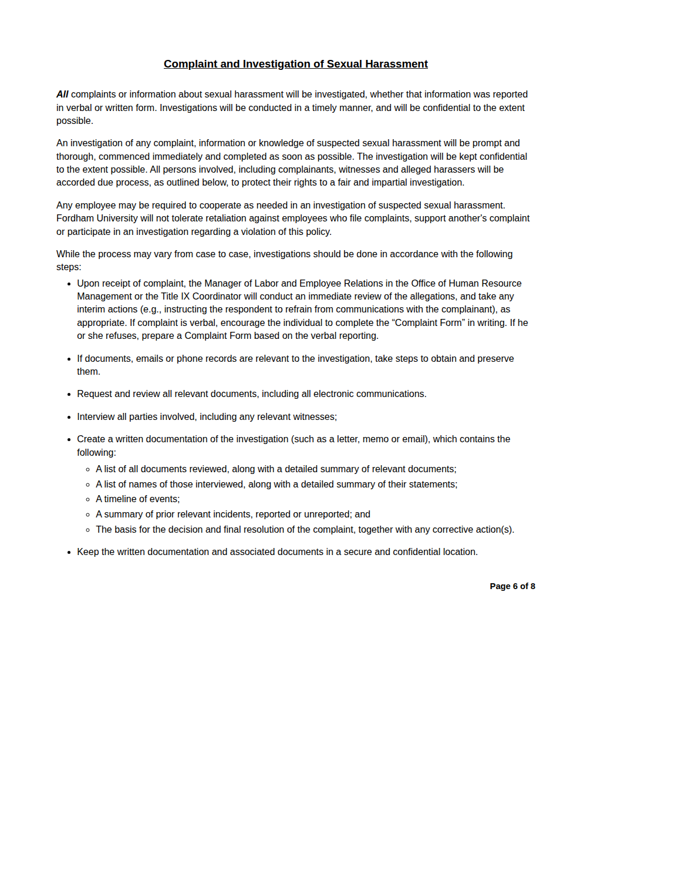Complaint and Investigation of Sexual Harassment
All complaints or information about sexual harassment will be investigated, whether that information was reported in verbal or written form. Investigations will be conducted in a timely manner, and will be confidential to the extent possible.
An investigation of any complaint, information or knowledge of suspected sexual harassment will be prompt and thorough, commenced immediately and completed as soon as possible. The investigation will be kept confidential to the extent possible. All persons involved, including complainants, witnesses and alleged harassers will be accorded due process, as outlined below, to protect their rights to a fair and impartial investigation.
Any employee may be required to cooperate as needed in an investigation of suspected sexual harassment. Fordham University will not tolerate retaliation against employees who file complaints, support another's complaint or participate in an investigation regarding a violation of this policy.
While the process may vary from case to case, investigations should be done in accordance with the following steps:
Upon receipt of complaint, the Manager of Labor and Employee Relations in the Office of Human Resource Management or the Title IX Coordinator will conduct an immediate review of the allegations, and take any interim actions (e.g., instructing the respondent to refrain from communications with the complainant), as appropriate. If complaint is verbal, encourage the individual to complete the “Complaint Form” in writing. If he or she refuses, prepare a Complaint Form based on the verbal reporting.
If documents, emails or phone records are relevant to the investigation, take steps to obtain and preserve them.
Request and review all relevant documents, including all electronic communications.
Interview all parties involved, including any relevant witnesses;
Create a written documentation of the investigation (such as a letter, memo or email), which contains the following:
A list of all documents reviewed, along with a detailed summary of relevant documents;
A list of names of those interviewed, along with a detailed summary of their statements;
A timeline of events;
A summary of prior relevant incidents, reported or unreported; and
The basis for the decision and final resolution of the complaint, together with any corrective action(s).
Keep the written documentation and associated documents in a secure and confidential location.
Page 6 of 8